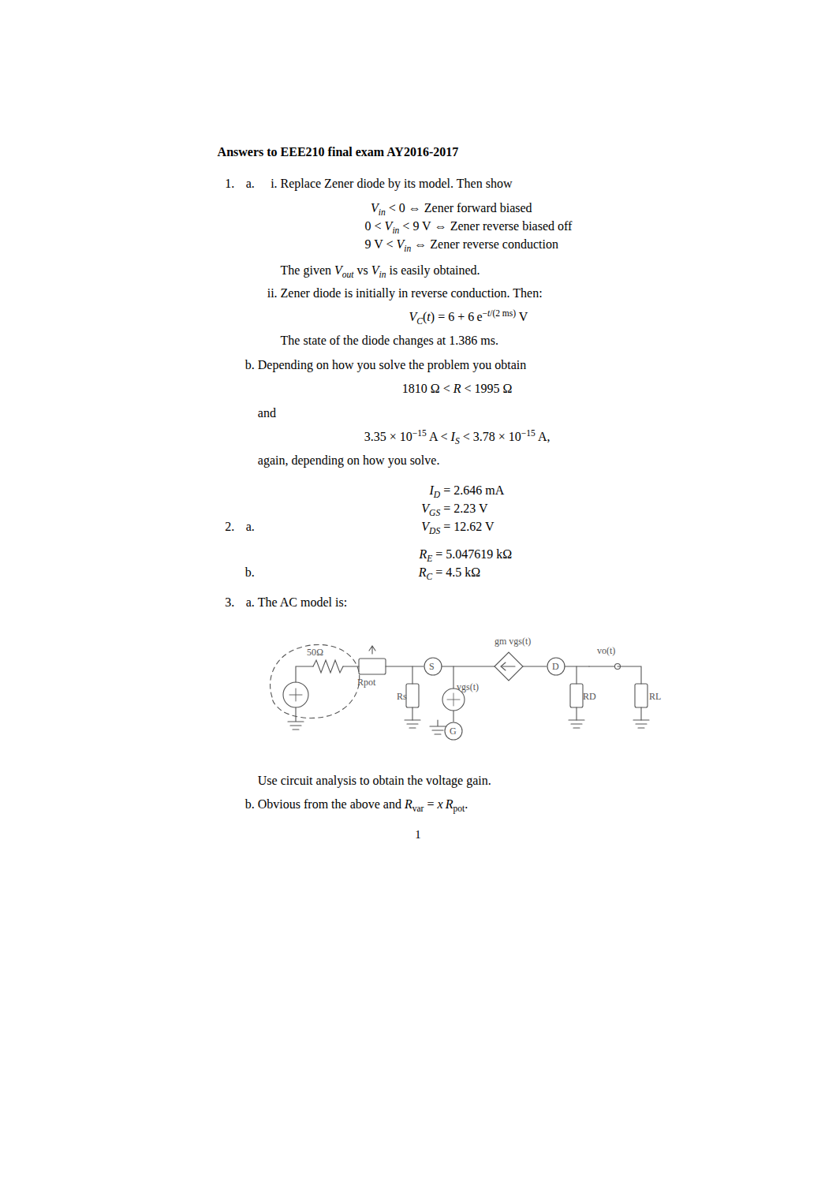Answers to EEE210 final exam AY2016-2017
Replace Zener diode by its model. Then show
Vin < 0 ⇔ Zener forward biased 0 < Vin < 9 V ⇔ Zener reverse biased off 9 V < Vin ⇔ Zener reverse conduction
The given Vout vs Vin is easily obtained.
Zener diode is initially in reverse conduction. Then:
VC(t) = 6 + 6 e−t/(2 ms) V
The state of the diode changes at 1.386 ms.
Depending on how you solve the problem you obtain
1810 Ω < R < 1995 Ω
and
3.35 × 10−15 A < IS < 3.78 × 10−15 A,
again, depending on how you solve.
ID = 2.646 mA VGS = 2.23 V VDS = 12.62 V
RE = 5.047619 kΩ RC = 4.5 kΩ
The AC model is:
50Ω Rpot S Rs vgs(t) G gm vgs(t) D RD vo(t) RL
Use circuit analysis to obtain the voltage gain.
Obvious from the above and Rvar = x Rpot.
1